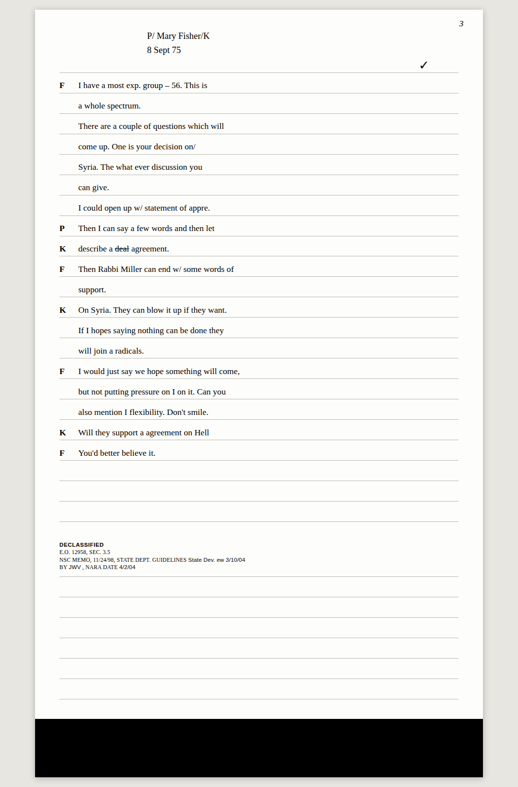3
P/ Mary Fisher/K
8 Sept 75
✓
F I have a most exp. group – 56. This is
a whole spectrum.
There are a couple of questions which will
come up. One is your decision on/
Syria. The what ever discussion you
can give.
I could open up w/ statement of appre.
P Then I can say a few words and then let
K describe a deal agreement.
F Then Rabbi Miller can end w/ some words of
support.
K On Syria. They can blow it up if they want.
If I hopes saying nothing can be done they
will join a radicals.
F I would just say we hope something will come,
but not putting pressure on I on it. Can you
also mention I flexibility. Don't smile.
K Will they support a agreement on Hell
F You'd better believe it.
DECLASSIFIED
E.O. 12958, SEC. 3.5
NSC MEMO, 11/24/98, STATE DEPT. GUIDELINES State Dev. ew 3/10/04
BY JWV , NARA DATE 4/2/04